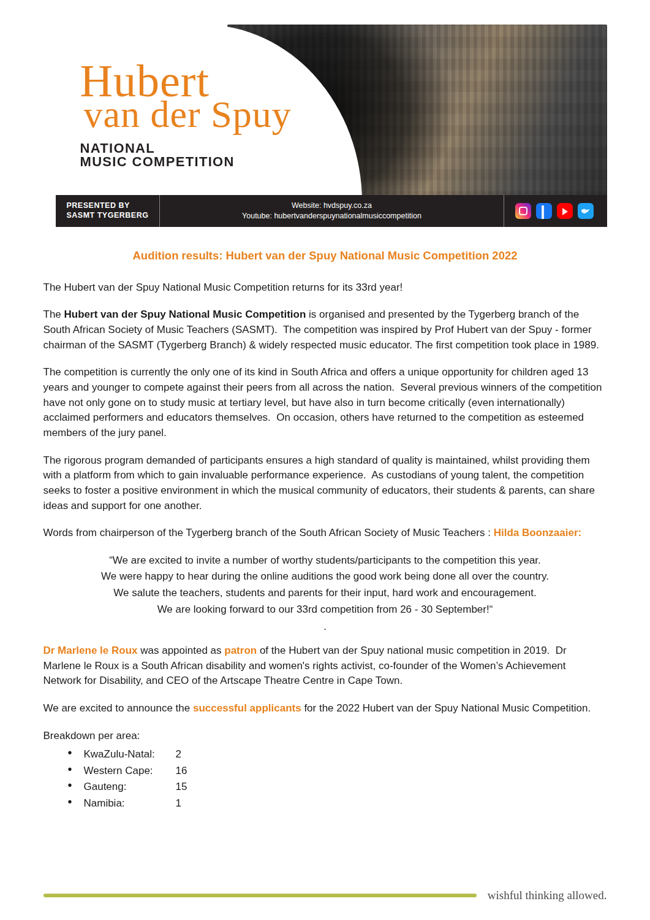Hubertvan der Spuy NATIONAL MUSIC COMPETITION
PRESENTED BY
SASMT TYGERBERG
Website: hvdspuy.co.za
Youtube: hubertvanderspuynationalmusiccompetition
Audition results: Hubert van der Spuy National Music Competition 2022
The Hubert van der Spuy National Music Competition returns for its 33rd year!
The Hubert van der Spuy National Music Competition is organised and presented by the Tygerberg branch of the South African Society of Music Teachers (SASMT). The competition was inspired by Prof Hubert van der Spuy - former chairman of the SASMT (Tygerberg Branch) & widely respected music educator. The first competition took place in 1989.
The competition is currently the only one of its kind in South Africa and offers a unique opportunity for children aged 13 years and younger to compete against their peers from all across the nation. Several previous winners of the competition have not only gone on to study music at tertiary level, but have also in turn become critically (even internationally) acclaimed performers and educators themselves. On occasion, others have returned to the competition as esteemed members of the jury panel.
The rigorous program demanded of participants ensures a high standard of quality is maintained, whilst providing them with a platform from which to gain invaluable performance experience. As custodians of young talent, the competition seeks to foster a positive environment in which the musical community of educators, their students & parents, can share ideas and support for one another.
Words from chairperson of the Tygerberg branch of the South African Society of Music Teachers : Hilda Boonzaaier:
“We are excited to invite a number of worthy students/participants to the competition this year.
We were happy to hear during the online auditions the good work being done all over the country.
We salute the teachers, students and parents for their input, hard work and encouragement.
We are looking forward to our 33rd competition from 26 - 30 September!“
.
Dr Marlene le Roux was appointed as patron of the Hubert van der Spuy national music competition in 2019. Dr Marlene le Roux is a South African disability and women's rights activist, co-founder of the Women’s Achievement Network for Disability, and CEO of the Artscape Theatre Centre in Cape Town.
We are excited to announce the successful applicants for the 2022 Hubert van der Spuy National Music Competition.
Breakdown per area:
KwaZulu-Natal: 2
Western Cape: 16
Gauteng: 15
Namibia: 1
wishful thinking allowed.